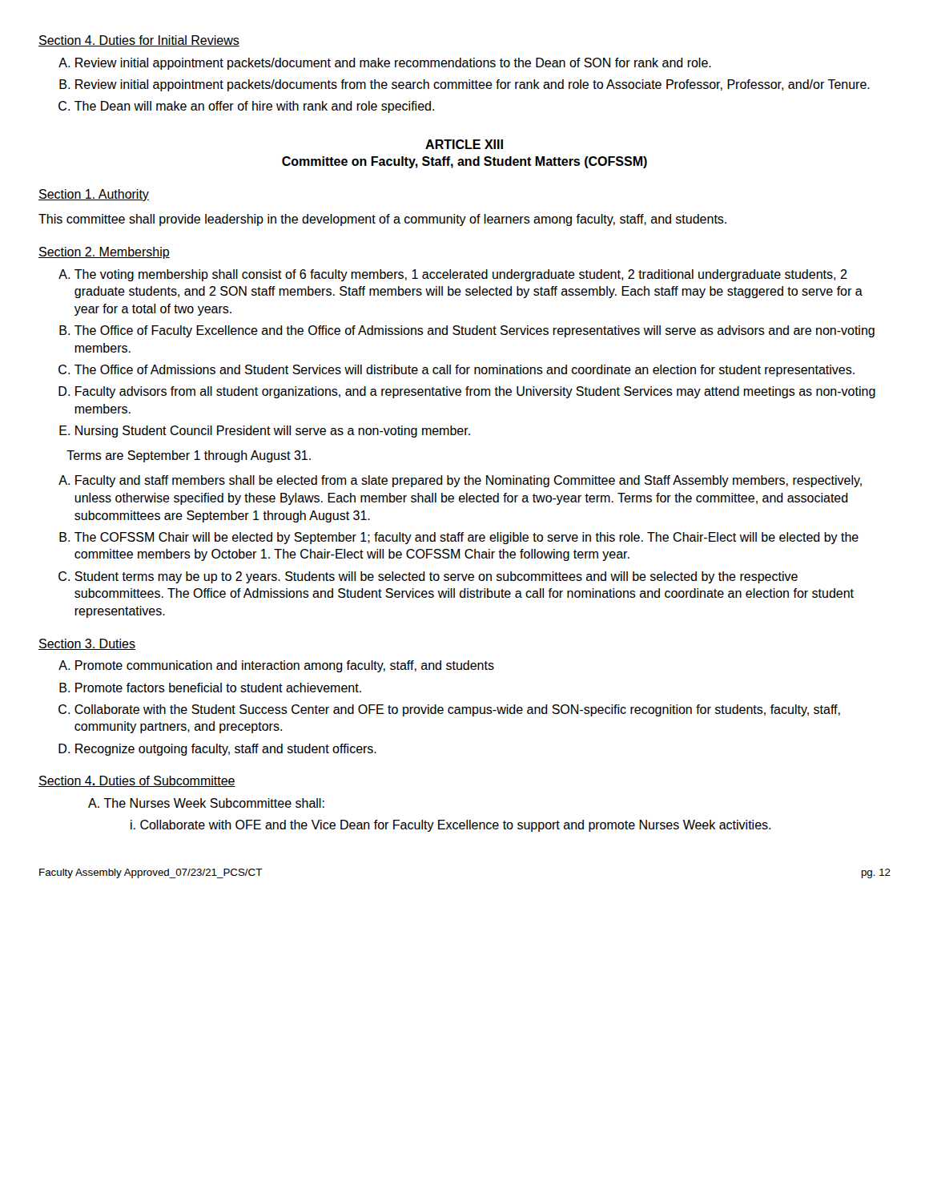Section 4. Duties for Initial Reviews
Review initial appointment packets/document and make recommendations to the Dean of SON for rank and role.
Review initial appointment packets/documents from the search committee for rank and role to Associate Professor, Professor, and/or Tenure.
The Dean will make an offer of hire with rank and role specified.
ARTICLE XIII Committee on Faculty, Staff, and Student Matters (COFSSM)
Section 1. Authority
This committee shall provide leadership in the development of a community of learners among faculty, staff, and students.
Section 2. Membership
The voting membership shall consist of 6 faculty members, 1 accelerated undergraduate student, 2 traditional undergraduate students, 2 graduate students, and 2 SON staff members. Staff members will be selected by staff assembly. Each staff may be staggered to serve for a year for a total of two years.
The Office of Faculty Excellence and the Office of Admissions and Student Services representatives will serve as advisors and are non-voting members.
The Office of Admissions and Student Services will distribute a call for nominations and coordinate an election for student representatives.
Faculty advisors from all student organizations, and a representative from the University Student Services may attend meetings as non-voting members.
Nursing Student Council President will serve as a non-voting member.
Terms are September 1 through August 31.
Faculty and staff members shall be elected from a slate prepared by the Nominating Committee and Staff Assembly members, respectively, unless otherwise specified by these Bylaws. Each member shall be elected for a two-year term. Terms for the committee, and associated subcommittees are September 1 through August 31.
The COFSSM Chair will be elected by September 1; faculty and staff are eligible to serve in this role. The Chair-Elect will be elected by the committee members by October 1. The Chair-Elect will be COFSSM Chair the following term year.
Student terms may be up to 2 years. Students will be selected to serve on subcommittees and will be selected by the respective subcommittees. The Office of Admissions and Student Services will distribute a call for nominations and coordinate an election for student representatives.
Section 3. Duties
Promote communication and interaction among faculty, staff, and students
Promote factors beneficial to student achievement.
Collaborate with the Student Success Center and OFE to provide campus-wide and SON-specific recognition for students, faculty, staff, community partners, and preceptors.
Recognize outgoing faculty, staff and student officers.
Section 4. Duties of Subcommittee
The Nurses Week Subcommittee shall:
Collaborate with OFE and the Vice Dean for Faculty Excellence to support and promote Nurses Week activities.
Faculty Assembly Approved_07/23/21_PCS/CT
pg. 12